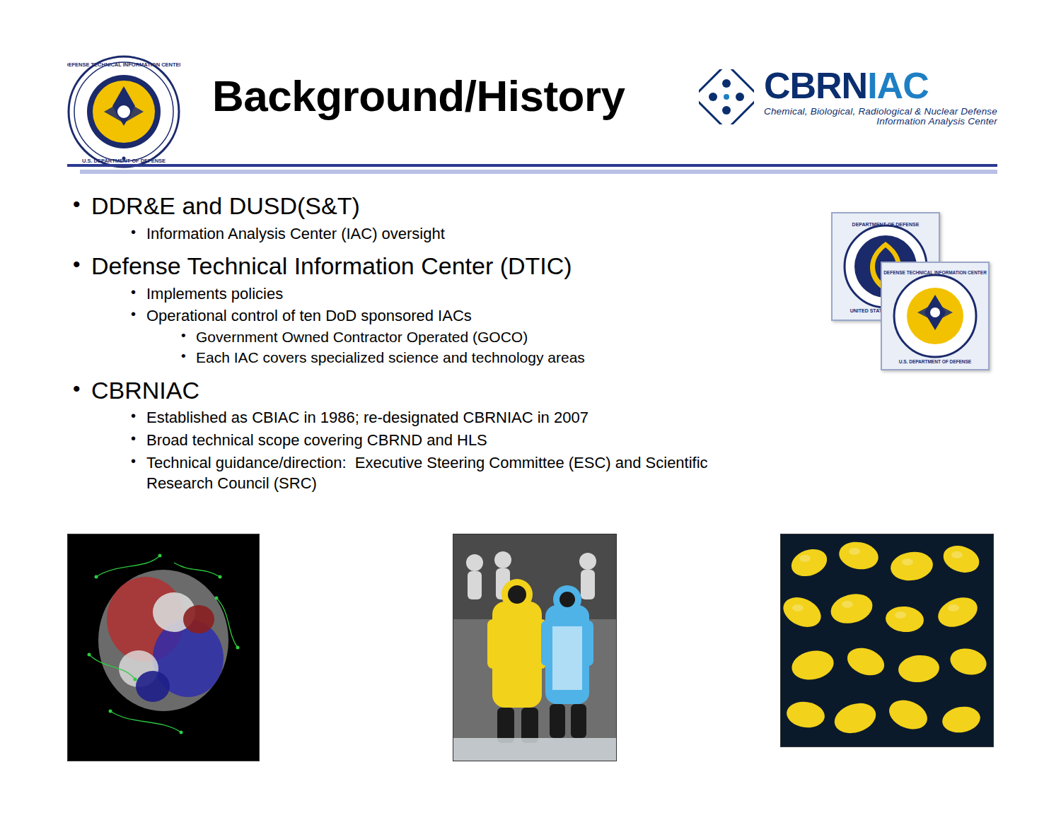DEFENSE TECHNICAL INFORMATION CENTER U.S. DEPARTMENT OF DEFENSE
Background/History
CBRNIAC
Chemical, Biological, Radiological & Nuclear Defense Information Analysis Center
DEPARTMENT OF DEFENSE UNITED STATES OF AMERICA
DEFENSE TECHNICAL INFORMATION CENTER U.S. DEPARTMENT OF DEFENSE
DDR&E and DUSD(S&T)
Information Analysis Center (IAC) oversight
Defense Technical Information Center (DTIC)
Implements policies
Operational control of ten DoD sponsored IACs
Government Owned Contractor Operated (GOCO)
Each IAC covers specialized science and technology areas
CBRNIAC
Established as CBIAC in 1986; re-designated CBRNIAC in 2007
Broad technical scope covering CBRND and HLS
Technical guidance/direction: Executive Steering Committee (ESC) and Scientific Research Council (SRC)
Slide content: DDR&E and DUSD(S&T) — Information Analysis Center (IAC) oversight. Defense Technical Information Center (DTIC) — Implements policies; Operational control of ten DoD sponsored IACs: Government Owned Contractor Operated (GOCO); Each IAC covers specialized science and technology areas. CBRNIAC — Established as CBIAC in 1986; re-designated CBRNIAC in 2007; Broad technical scope covering CBRND and HLS; Technical guidance/direction: Executive Steering Committee (ESC) and Scientific Research Council (SRC).